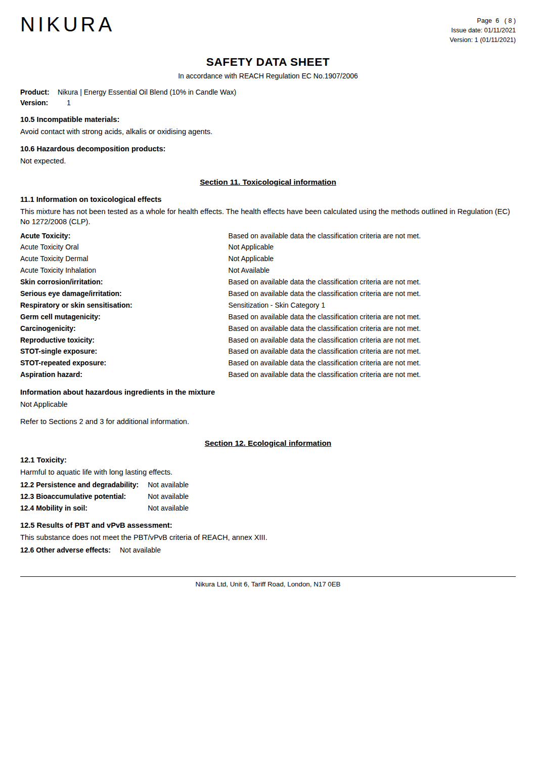NIKURA
Page 6 ( 8 )
Issue date: 01/11/2021
Version: 1 (01/11/2021)
SAFETY DATA SHEET
In accordance with REACH Regulation EC No.1907/2006
Product: Nikura | Energy Essential Oil Blend (10% in Candle Wax)
Version: 1
10.5 Incompatible materials:
Avoid contact with strong acids, alkalis or oxidising agents.
10.6 Hazardous decomposition products:
Not expected.
Section 11. Toxicological information
11.1 Information on toxicological effects
This mixture has not been tested as a whole for health effects. The health effects have been calculated using the methods outlined in Regulation (EC) No 1272/2008 (CLP).
| Acute Toxicity: | Based on available data the classification criteria are not met. |
| Acute Toxicity Oral | Not Applicable |
| Acute Toxicity Dermal | Not Applicable |
| Acute Toxicity Inhalation | Not Available |
| Skin corrosion/irritation: | Based on available data the classification criteria are not met. |
| Serious eye damage/irritation: | Based on available data the classification criteria are not met. |
| Respiratory or skin sensitisation: | Sensitization - Skin Category 1 |
| Germ cell mutagenicity: | Based on available data the classification criteria are not met. |
| Carcinogenicity: | Based on available data the classification criteria are not met. |
| Reproductive toxicity: | Based on available data the classification criteria are not met. |
| STOT-single exposure: | Based on available data the classification criteria are not met. |
| STOT-repeated exposure: | Based on available data the classification criteria are not met. |
| Aspiration hazard: | Based on available data the classification criteria are not met. |
Information about hazardous ingredients in the mixture
Not Applicable
Refer to Sections 2 and 3 for additional information.
Section 12. Ecological information
12.1 Toxicity:
Harmful to aquatic life with long lasting effects.
| 12.2 Persistence and degradability: | Not available |
| 12.3 Bioaccumulative potential: | Not available |
| 12.4 Mobility in soil: | Not available |
12.5 Results of PBT and vPvB assessment:
This substance does not meet the PBT/vPvB criteria of REACH, annex XIII.
| 12.6 Other adverse effects: | Not available |
Nikura Ltd, Unit 6, Tariff Road, London, N17 0EB